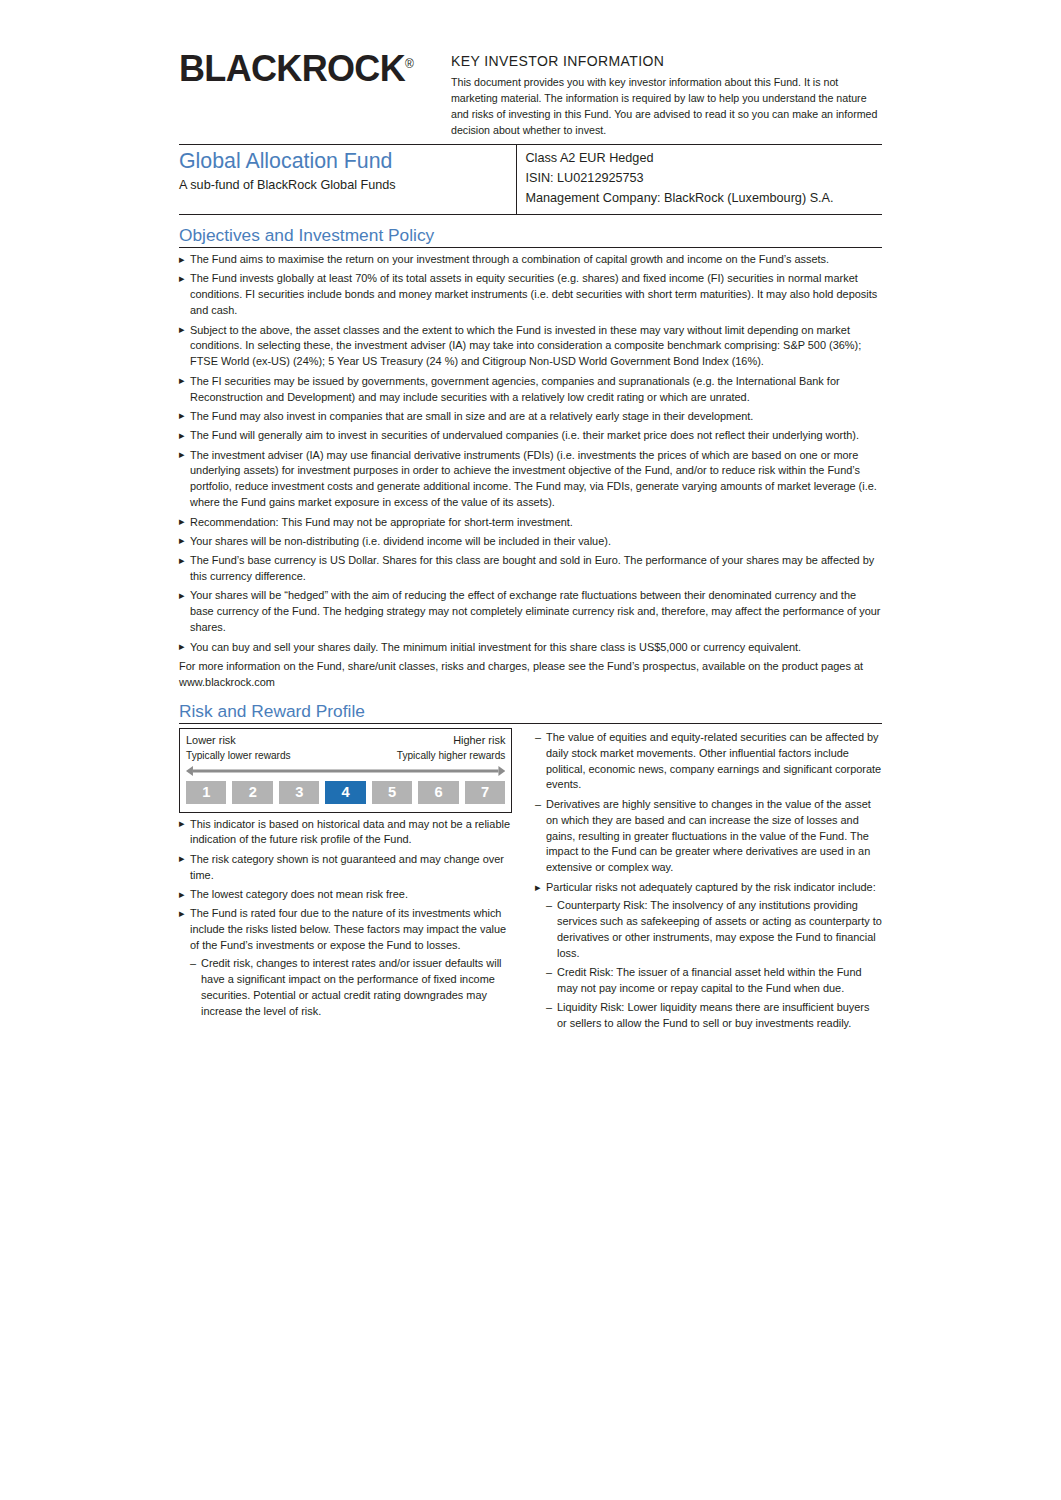BLACKROCK®
KEY INVESTOR INFORMATION
This document provides you with key investor information about this Fund. It is not marketing material. The information is required by law to help you understand the nature and risks of investing in this Fund. You are advised to read it so you can make an informed decision about whether to invest.
Global Allocation Fund
A sub-fund of BlackRock Global Funds
Class A2 EUR Hedged
ISIN: LU0212925753
Management Company: BlackRock (Luxembourg) S.A.
Objectives and Investment Policy
The Fund aims to maximise the return on your investment through a combination of capital growth and income on the Fund’s assets.
The Fund invests globally at least 70% of its total assets in equity securities (e.g. shares) and fixed income (FI) securities in normal market conditions. FI securities include bonds and money market instruments (i.e. debt securities with short term maturities). It may also hold deposits and cash.
Subject to the above, the asset classes and the extent to which the Fund is invested in these may vary without limit depending on market conditions. In selecting these, the investment adviser (IA) may take into consideration a composite benchmark comprising: S&P 500 (36%); FTSE World (ex-US) (24%); 5 Year US Treasury (24 %) and Citigroup Non-USD World Government Bond Index (16%).
The FI securities may be issued by governments, government agencies, companies and supranationals (e.g. the International Bank for Reconstruction and Development) and may include securities with a relatively low credit rating or which are unrated.
The Fund may also invest in companies that are small in size and are at a relatively early stage in their development.
The Fund will generally aim to invest in securities of undervalued companies (i.e. their market price does not reflect their underlying worth).
The investment adviser (IA) may use financial derivative instruments (FDIs) (i.e. investments the prices of which are based on one or more underlying assets) for investment purposes in order to achieve the investment objective of the Fund, and/or to reduce risk within the Fund’s portfolio, reduce investment costs and generate additional income. The Fund may, via FDIs, generate varying amounts of market leverage (i.e. where the Fund gains market exposure in excess of the value of its assets).
Recommendation: This Fund may not be appropriate for short-term investment.
Your shares will be non-distributing (i.e. dividend income will be included in their value).
The Fund’s base currency is US Dollar. Shares for this class are bought and sold in Euro. The performance of your shares may be affected by this currency difference.
Your shares will be “hedged” with the aim of reducing the effect of exchange rate fluctuations between their denominated currency and the base currency of the Fund. The hedging strategy may not completely eliminate currency risk and, therefore, may affect the performance of your shares.
You can buy and sell your shares daily. The minimum initial investment for this share class is US$5,000 or currency equivalent.
For more information on the Fund, share/unit classes, risks and charges, please see the Fund’s prospectus, available on the product pages at www.blackrock.com
Risk and Reward Profile
Lower risk Higher risk
Typically lower rewards Typically higher rewards
1
2
3
4
5
6
7
This indicator is based on historical data and may not be a reliable indication of the future risk profile of the Fund.
The risk category shown is not guaranteed and may change over time.
The lowest category does not mean risk free.
The Fund is rated four due to the nature of its investments which include the risks listed below. These factors may impact the value of the Fund’s investments or expose the Fund to losses.
Credit risk, changes to interest rates and/or issuer defaults will have a significant impact on the performance of fixed income securities. Potential or actual credit rating downgrades may increase the level of risk.
The value of equities and equity-related securities can be affected by daily stock market movements. Other influential factors include political, economic news, company earnings and significant corporate events.
Derivatives are highly sensitive to changes in the value of the asset on which they are based and can increase the size of losses and gains, resulting in greater fluctuations in the value of the Fund. The impact to the Fund can be greater where derivatives are used in an extensive or complex way.
Particular risks not adequately captured by the risk indicator include:
Counterparty Risk: The insolvency of any institutions providing services such as safekeeping of assets or acting as counterparty to derivatives or other instruments, may expose the Fund to financial loss.
Credit Risk: The issuer of a financial asset held within the Fund may not pay income or repay capital to the Fund when due.
Liquidity Risk: Lower liquidity means there are insufficient buyers or sellers to allow the Fund to sell or buy investments readily.